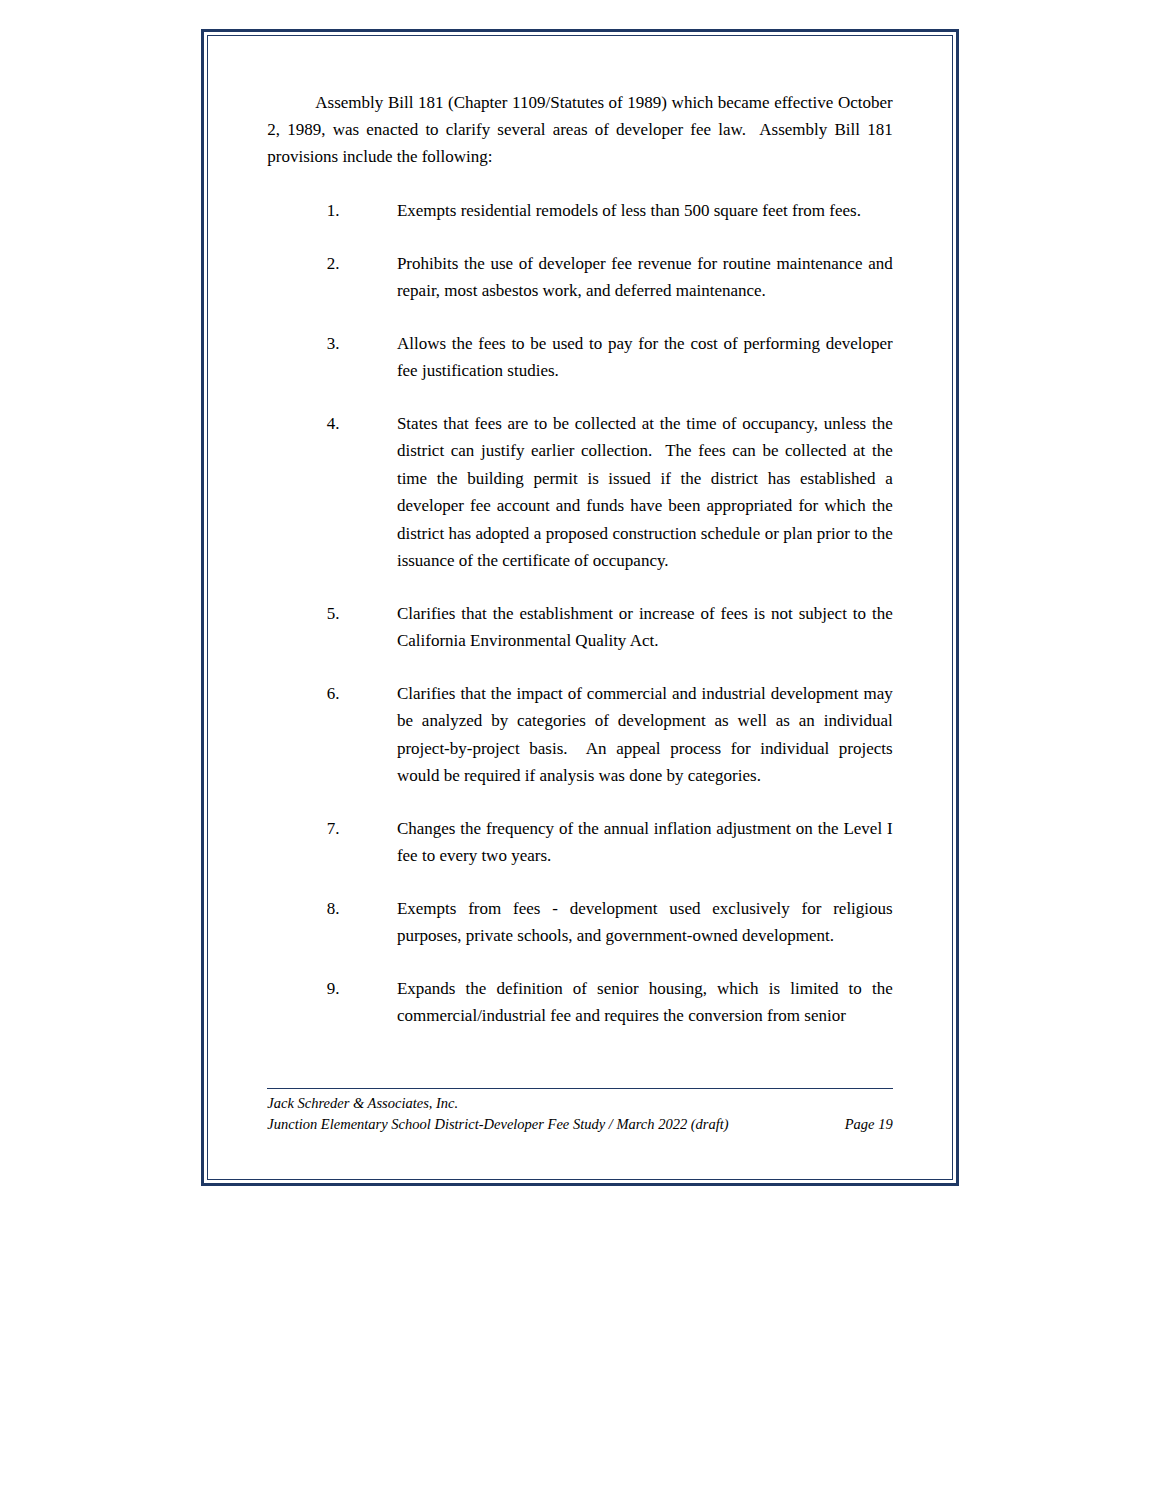Assembly Bill 181 (Chapter 1109/Statutes of 1989) which became effective October 2, 1989, was enacted to clarify several areas of developer fee law. Assembly Bill 181 provisions include the following:
Exempts residential remodels of less than 500 square feet from fees.
Prohibits the use of developer fee revenue for routine maintenance and repair, most asbestos work, and deferred maintenance.
Allows the fees to be used to pay for the cost of performing developer fee justification studies.
States that fees are to be collected at the time of occupancy, unless the district can justify earlier collection. The fees can be collected at the time the building permit is issued if the district has established a developer fee account and funds have been appropriated for which the district has adopted a proposed construction schedule or plan prior to the issuance of the certificate of occupancy.
Clarifies that the establishment or increase of fees is not subject to the California Environmental Quality Act.
Clarifies that the impact of commercial and industrial development may be analyzed by categories of development as well as an individual project-by-project basis. An appeal process for individual projects would be required if analysis was done by categories.
Changes the frequency of the annual inflation adjustment on the Level I fee to every two years.
Exempts from fees - development used exclusively for religious purposes, private schools, and government-owned development.
Expands the definition of senior housing, which is limited to the commercial/industrial fee and requires the conversion from senior
Jack Schreder & Associates, Inc.
Junction Elementary School District-Developer Fee Study / March 2022 (draft) Page 19